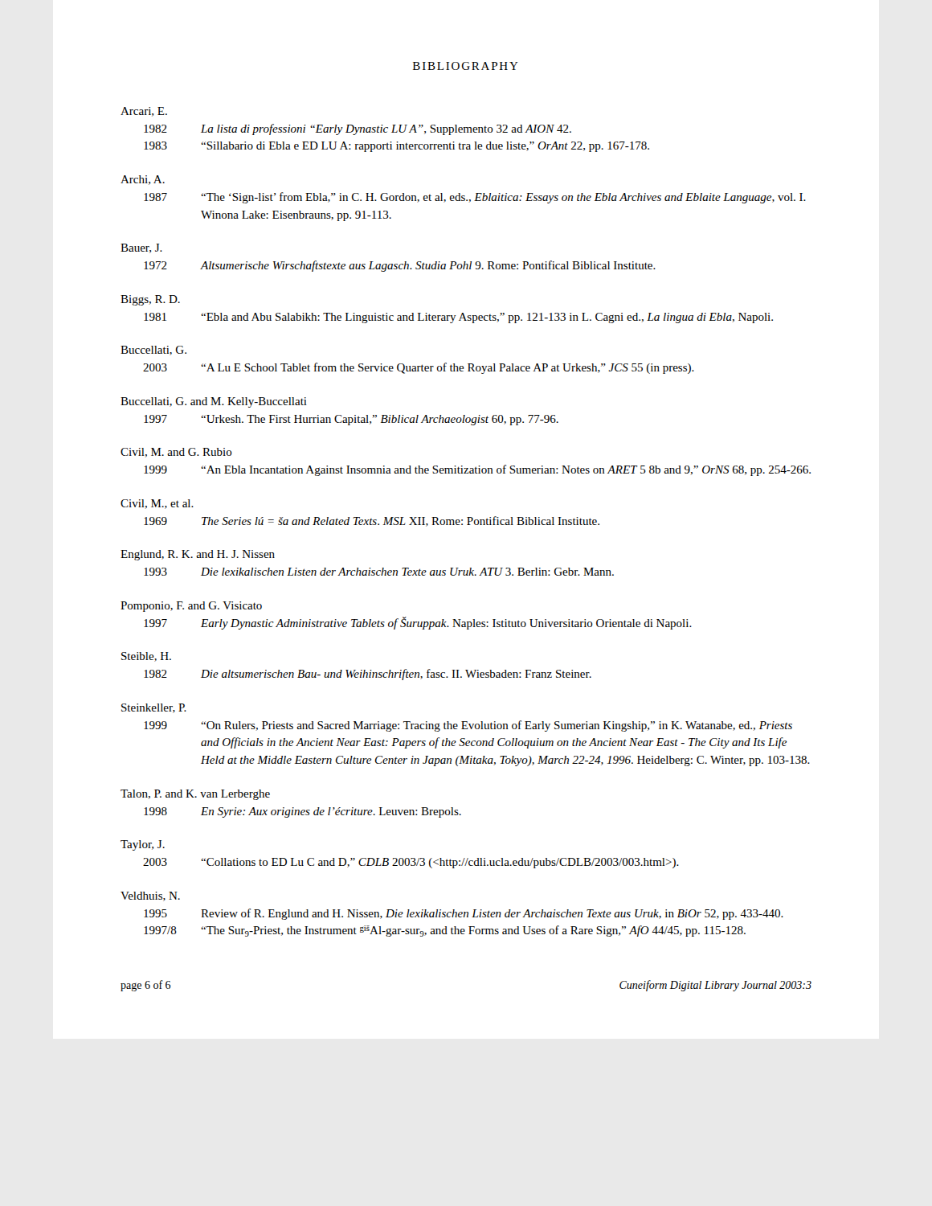BIBLIOGRAPHY
Arcari, E.
1982
La lista di professioni “Early Dynastic LU A”, Supplemento 32 ad AION 42.
1983
“Sillabario di Ebla e ED LU A: rapporti intercorrenti tra le due liste,” OrAnt 22, pp. 167-178.
Archi, A.
1987
“The ‘Sign-list’ from Ebla,” in C. H. Gordon, et al, eds., Eblaitica: Essays on the Ebla Archives and Eblaite Language, vol. I. Winona Lake: Eisenbrauns, pp. 91-113.
Bauer, J.
1972
Altsumerische Wirschaftstexte aus Lagasch. Studia Pohl 9. Rome: Pontifical Biblical Institute.
Biggs, R. D.
1981
“Ebla and Abu Salabikh: The Linguistic and Literary Aspects,” pp. 121-133 in L. Cagni ed., La lingua di Ebla, Napoli.
Buccellati, G.
2003
“A Lu E School Tablet from the Service Quarter of the Royal Palace AP at Urkesh,” JCS 55 (in press).
Buccellati, G. and M. Kelly-Buccellati
1997
“Urkesh. The First Hurrian Capital,” Biblical Archaeologist 60, pp. 77-96.
Civil, M. and G. Rubio
1999
“An Ebla Incantation Against Insomnia and the Semitization of Sumerian: Notes on ARET 5 8b and 9,” OrNS 68, pp. 254-266.
Civil, M., et al.
1969
The Series lú = ša and Related Texts. MSL XII, Rome: Pontifical Biblical Institute.
Englund, R. K. and H. J. Nissen
1993
Die lexikalischen Listen der Archaischen Texte aus Uruk. ATU 3. Berlin: Gebr. Mann.
Pomponio, F. and G. Visicato
1997
Early Dynastic Administrative Tablets of Šuruppak. Naples: Istituto Universitario Orientale di Napoli.
Steible, H.
1982
Die altsumerischen Bau- und Weihinschriften, fasc. II. Wiesbaden: Franz Steiner.
Steinkeller, P.
1999
“On Rulers, Priests and Sacred Marriage: Tracing the Evolution of Early Sumerian Kingship,” in K. Watanabe, ed., Priests and Officials in the Ancient Near East: Papers of the Second Colloquium on the Ancient Near East - The City and Its Life Held at the Middle Eastern Culture Center in Japan (Mitaka, Tokyo), March 22-24, 1996. Heidelberg: C. Winter, pp. 103-138.
Talon, P. and K. van Lerberghe
1998
En Syrie: Aux origines de l’écriture. Leuven: Brepols.
Taylor, J.
2003
“Collations to ED Lu C and D,” CDLB 2003/3 (<http://cdli.ucla.edu/pubs/CDLB/2003/003.html>).
Veldhuis, N.
1995
Review of R. Englund and H. Nissen, Die lexikalischen Listen der Archaischen Texte aus Uruk, in BiOr 52, pp. 433-440.
1997/8
“The Sur9-Priest, the Instrument gišAl-gar-sur9, and the Forms and Uses of a Rare Sign,” AfO 44/45, pp. 115-128.
page 6 of 6 Cuneiform Digital Library Journal 2003:3